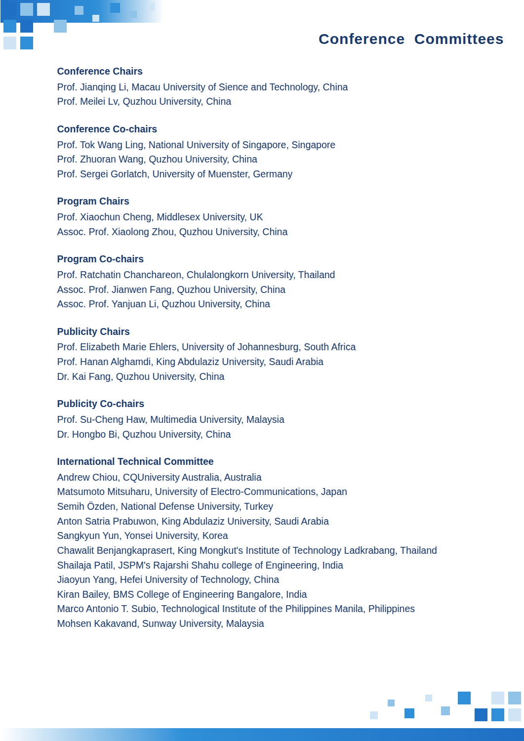Conference Committees
Conference Chairs
Prof. Jianqing Li, Macau University of Sience and Technology, China
Prof. Meilei Lv, Quzhou University, China
Conference Co-chairs
Prof. Tok Wang Ling, National University of Singapore, Singapore
Prof. Zhuoran Wang, Quzhou University, China
Prof. Sergei Gorlatch, University of Muenster, Germany
Program Chairs
Prof. Xiaochun Cheng, Middlesex University, UK
Assoc. Prof. Xiaolong Zhou, Quzhou University, China
Program Co-chairs
Prof. Ratchatin Chanchareon, Chulalongkorn University, Thailand
Assoc. Prof. Jianwen Fang, Quzhou University, China
Assoc. Prof. Yanjuan Li, Quzhou University, China
Publicity Chairs
Prof. Elizabeth Marie Ehlers, University of Johannesburg, South Africa
Prof. Hanan Alghamdi, King Abdulaziz University, Saudi Arabia
Dr. Kai Fang, Quzhou University, China
Publicity Co-chairs
Prof. Su-Cheng Haw, Multimedia University, Malaysia
Dr. Hongbo Bi, Quzhou University, China
International Technical Committee
Andrew Chiou, CQUniversity Australia, Australia
Matsumoto Mitsuharu, University of Electro-Communications, Japan
Semih Özden, National Defense University, Turkey
Anton Satria Prabuwon, King Abdulaziz University, Saudi Arabia
Sangkyun Yun, Yonsei University, Korea
Chawalit Benjangkaprasert, King Mongkut's Institute of Technology Ladkrabang, Thailand
Shailaja Patil, JSPM's Rajarshi Shahu college of Engineering, India
Jiaoyun Yang, Hefei University of Technology, China
Kiran Bailey, BMS College of Engineering Bangalore, India
Marco Antonio T. Subio, Technological Institute of the Philippines Manila, Philippines
Mohsen Kakavand, Sunway University, Malaysia